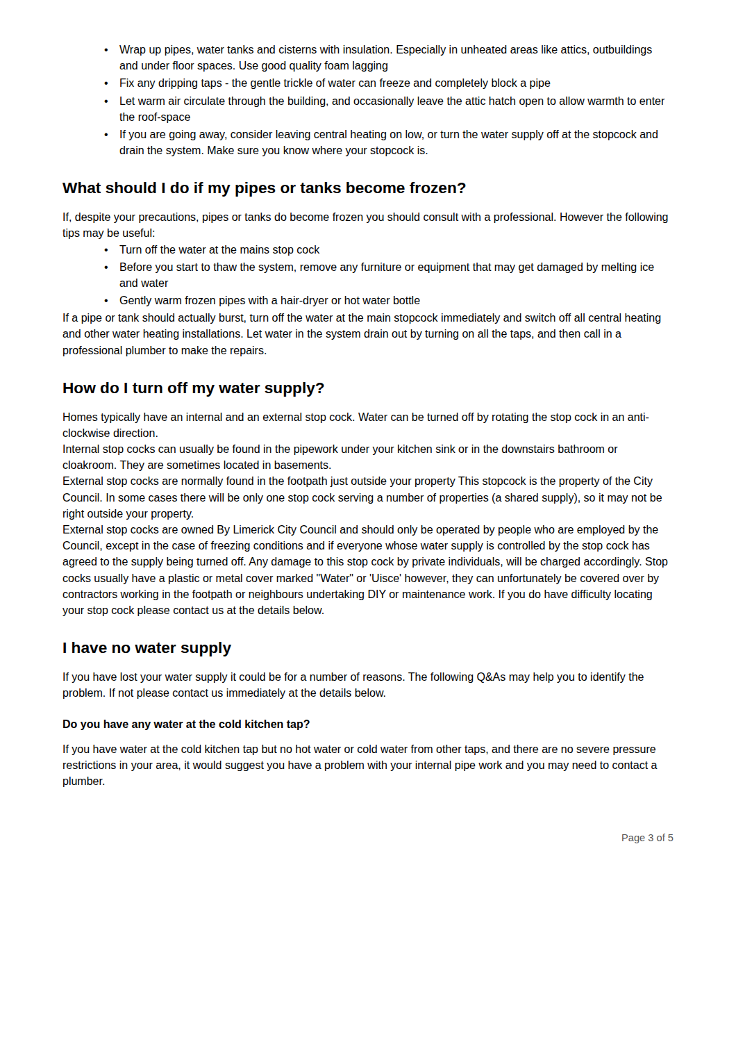Wrap up pipes, water tanks and cisterns with insulation. Especially in unheated areas like attics, outbuildings and under floor spaces. Use good quality foam lagging
Fix any dripping taps - the gentle trickle of water can freeze and completely block a pipe
Let warm air circulate through the building, and occasionally leave the attic hatch open to allow warmth to enter the roof-space
If you are going away, consider leaving central heating on low, or turn the water supply off at the stopcock and drain the system. Make sure you know where your stopcock is.
What should I do if my pipes or tanks become frozen?
If, despite your precautions, pipes or tanks do become frozen you should consult with a professional. However the following tips may be useful:
Turn off the water at the mains stop cock
Before you start to thaw the system, remove any furniture or equipment that may get damaged by melting ice and water
Gently warm frozen pipes with a hair-dryer or hot water bottle
If a pipe or tank should actually burst, turn off the water at the main stopcock immediately and switch off all central heating and other water heating installations. Let water in the system drain out by turning on all the taps, and then call in a professional plumber to make the repairs.
How do I turn off my water supply?
Homes typically have an internal and an external stop cock. Water can be turned off by rotating the stop cock in an anti-clockwise direction.
Internal stop cocks can usually be found in the pipework under your kitchen sink or in the downstairs bathroom or cloakroom. They are sometimes located in basements.
External stop cocks are normally found in the footpath just outside your property This stopcock is the property of the City Council. In some cases there will be only one stop cock serving a number of properties (a shared supply), so it may not be right outside your property.
External stop cocks are owned By Limerick City Council and should only be operated by people who are employed by the Council, except in the case of freezing conditions and if everyone whose water supply is controlled by the stop cock has agreed to the supply being turned off. Any damage to this stop cock by private individuals, will be charged accordingly. Stop cocks usually have a plastic or metal cover marked "Water" or 'Uisce' however, they can unfortunately be covered over by contractors working in the footpath or neighbours undertaking DIY or maintenance work. If you do have difficulty locating your stop cock please contact us at the details below.
I have no water supply
If you have lost your water supply it could be for a number of reasons. The following Q&As may help you to identify the problem. If not please contact us immediately at the details below.
Do you have any water at the cold kitchen tap?
If you have water at the cold kitchen tap but no hot water or cold water from other taps, and there are no severe pressure restrictions in your area, it would suggest you have a problem with your internal pipe work and you may need to contact a plumber.
Page 3 of 5